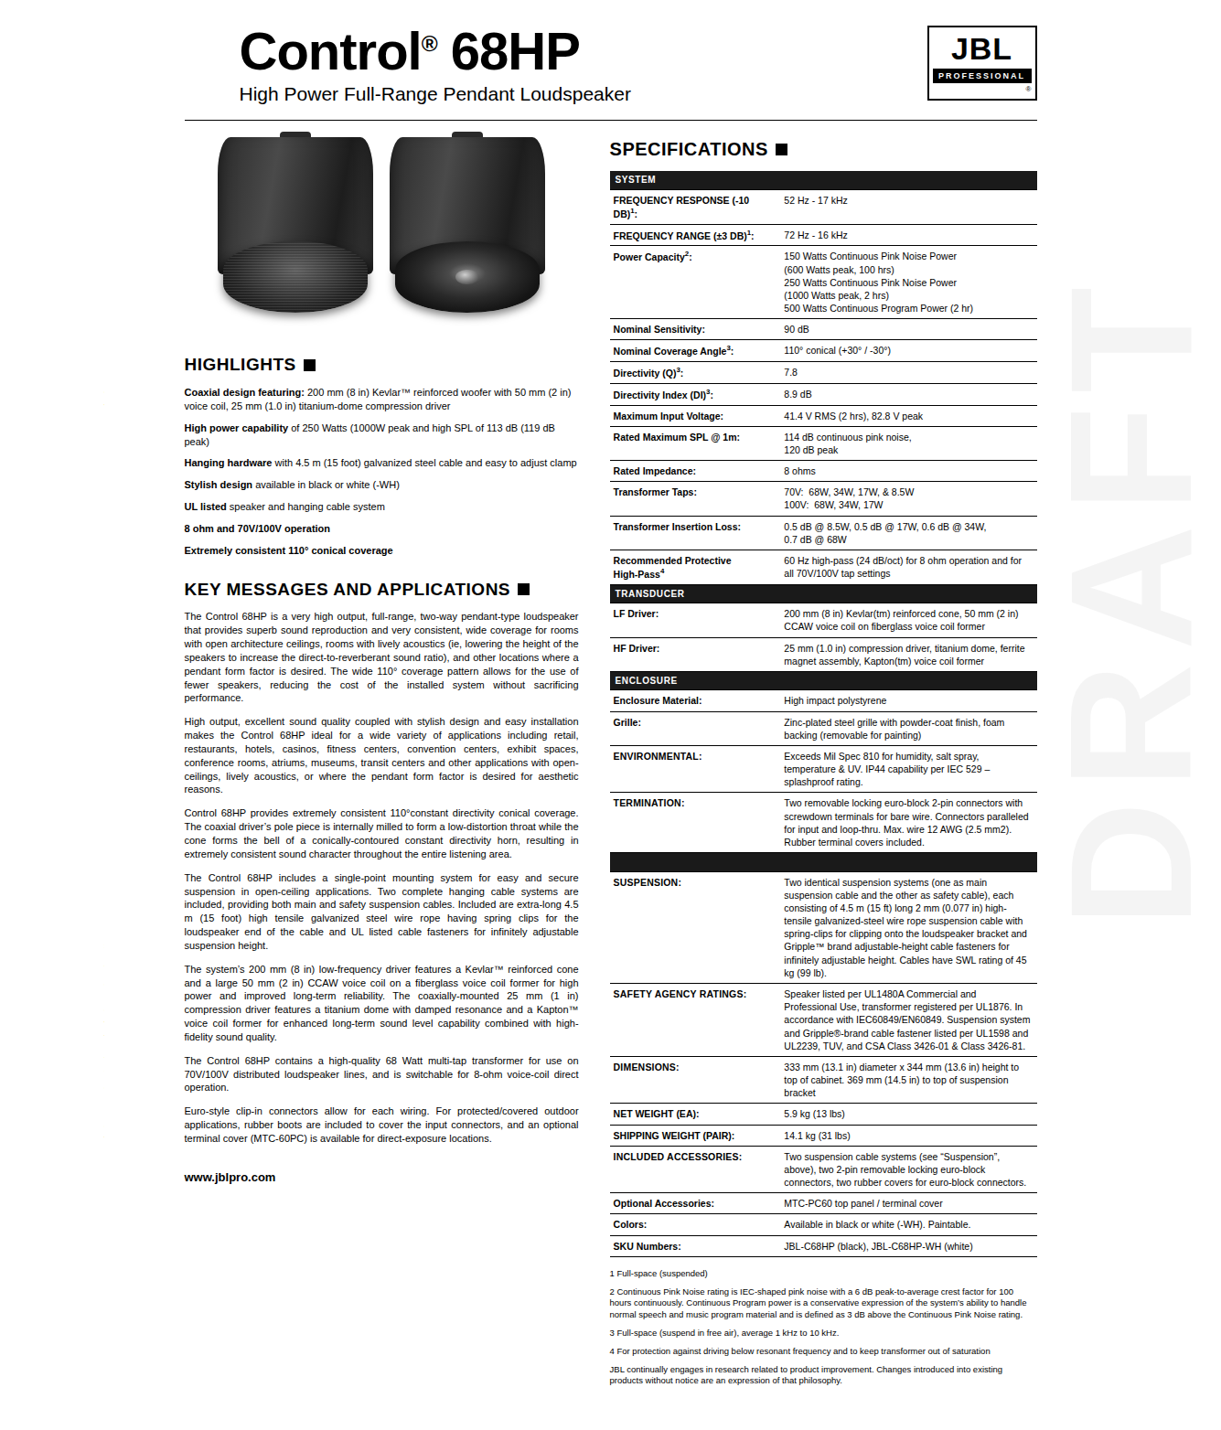DRAFT
Control® 68HP
High Power Full-Range Pendant Loudspeaker
JBL
PROFESSIONAL
®
HIGHLIGHTS
Coaxial design featuring: 200 mm (8 in) Kevlar™ reinforced woofer with 50 mm (2 in) voice coil, 25 mm (1.0 in) titanium-dome compression driver
High power capability of 250 Watts (1000W peak and high SPL of 113 dB (119 dB peak)
Hanging hardware with 4.5 m (15 foot) galvanized steel cable and easy to adjust clamp
Stylish design available in black or white (-WH)
UL listed speaker and hanging cable system
8 ohm and 70V/100V operation
Extremely consistent 110° conical coverage
KEY MESSAGES AND APPLICATIONS
The Control 68HP is a very high output, full-range, two-way pendant-type loudspeaker that provides superb sound reproduction and very consistent, wide coverage for rooms with open architecture ceilings, rooms with lively acoustics (ie, lowering the height of the speakers to increase the direct-to-reverberant sound ratio), and other locations where a pendant form factor is desired. The wide 110° coverage pattern allows for the use of fewer speakers, reducing the cost of the installed system without sacrificing performance.
High output, excellent sound quality coupled with stylish design and easy installation makes the Control 68HP ideal for a wide variety of applications including retail, restaurants, hotels, casinos, fitness centers, convention centers, exhibit spaces, conference rooms, atriums, museums, transit centers and other applications with open-ceilings, lively acoustics, or where the pendant form factor is desired for aesthetic reasons.
Control 68HP provides extremely consistent 110°constant directivity conical coverage. The coaxial driver’s pole piece is internally milled to form a low-distortion throat while the cone forms the bell of a conically-contoured constant directivity horn, resulting in extremely consistent sound character throughout the entire listening area.
The Control 68HP includes a single-point mounting system for easy and secure suspension in open-ceiling applications. Two complete hanging cable systems are included, providing both main and safety suspension cables. Included are extra-long 4.5 m (15 foot) high tensile galvanized steel wire rope having spring clips for the loudspeaker end of the cable and UL listed cable fasteners for infinitely adjustable suspension height.
The system’s 200 mm (8 in) low-frequency driver features a Kevlar™ reinforced cone and a large 50 mm (2 in) CCAW voice coil on a fiberglass voice coil former for high power and improved long-term reliability. The coaxially-mounted 25 mm (1 in) compression driver features a titanium dome with damped resonance and a Kapton™ voice coil former for enhanced long-term sound level capability combined with high-fidelity sound quality.
The Control 68HP contains a high-quality 68 Watt multi-tap transformer for use on 70V/100V distributed loudspeaker lines, and is switchable for 8-ohm voice-coil direct operation.
Euro-style clip-in connectors allow for each wiring. For protected/covered outdoor applications, rubber boots are included to cover the input connectors, and an optional terminal cover (MTC-60PC) is available for direct-exposure locations.
www.jblpro.com
SPECIFICATIONS
| SYSTEM |
| FREQUENCY RESPONSE (-10 DB) 1 : | 52 Hz - 17 kHz |
| FREQUENCY RANGE (±3 DB) 1 : | 72 Hz - 16 kHz |
| Power Capacity 2 : | 150 Watts Continuous Pink Noise Power (600 Watts peak, 100 hrs) 250 Watts Continuous Pink Noise Power (1000 Watts peak, 2 hrs) 500 Watts Continuous Program Power (2 hr) |
| Nominal Sensitivity: | 90 dB |
| Nominal Coverage Angle 3 : | 110° conical (+30° / -30°) |
| Directivity (Q) 3 : | 7.8 |
| Directivity Index (DI) 3 : | 8.9 dB |
| Maximum Input Voltage: | 41.4 V RMS (2 hrs), 82.8 V peak |
| Rated Maximum SPL @ 1m: | 114 dB continuous pink noise, 120 dB peak |
| Rated Impedance: | 8 ohms |
| Transformer Taps: | 70V: 68W, 34W, 17W, & 8.5W 100V: 68W, 34W, 17W |
| Transformer Insertion Loss: | 0.5 dB @ 8.5W, 0.5 dB @ 17W, 0.6 dB @ 34W, 0.7 dB @ 68W |
| Recommended Protective High-Pass 4 | 60 Hz high-pass (24 dB/oct) for 8 ohm operation and for all 70V/100V tap settings |
| TRANSDUCER |
| LF Driver: | 200 mm (8 in) Kevlar(tm) reinforced cone, 50 mm (2 in) CCAW voice coil on fiberglass voice coil former |
| HF Driver: | 25 mm (1.0 in) compression driver, titanium dome, ferrite magnet assembly, Kapton(tm) voice coil former |
| ENCLOSURE |
| Enclosure Material: | High impact polystyrene |
| Grille: | Zinc-plated steel grille with powder-coat finish, foam backing (removable for painting) |
| ENVIRONMENTAL: | Exceeds Mil Spec 810 for humidity, salt spray, temperature & UV. IP44 capability per IEC 529 – splashproof rating. |
| TERMINATION: | Two removable locking euro-block 2-pin connectors with screwdown terminals for bare wire. Connectors paralleled for input and loop-thru. Max. wire 12 AWG (2.5 mm2). Rubber terminal covers included. |
| SUSPENSION: | Two identical suspension systems (one as main suspension cable and the other as safety cable), each consisting of 4.5 m (15 ft) long 2 mm (0.077 in) high-tensile galvanized-steel wire rope suspension cable with spring-clips for clipping onto the loudspeaker bracket and Gripple™ brand adjustable-height cable fasteners for infinitely adjustable height. Cables have SWL rating of 45 kg (99 lb). |
| SAFETY AGENCY RATINGS: | Speaker listed per UL1480A Commercial and Professional Use, transformer registered per UL1876. In accordance with IEC60849/EN60849. Suspension system and Gripple®-brand cable fastener listed per UL1598 and UL2239, TUV, and CSA Class 3426-01 & Class 3426-81. |
| DIMENSIONS: | 333 mm (13.1 in) diameter x 344 mm (13.6 in) height to top of cabinet. 369 mm (14.5 in) to top of suspension bracket |
| NET WEIGHT (EA): | 5.9 kg (13 lbs) |
| SHIPPING WEIGHT (PAIR): | 14.1 kg (31 lbs) |
| INCLUDED ACCESSORIES: | Two suspension cable systems (see “Suspension”, above), two 2-pin removable locking euro-block connectors, two rubber covers for euro-block connectors. |
| Optional Accessories: | MTC-PC60 top panel / terminal cover |
| Colors: | Available in black or white (-WH). Paintable. |
| SKU Numbers: | JBL-C68HP (black), JBL-C68HP-WH (white) |
1 Full-space (suspended)
2 Continuous Pink Noise rating is IEC-shaped pink noise with a 6 dB peak-to-average crest factor for 100 hours continuously. Continuous Program power is a conservative expression of the system’s ability to handle normal speech and music program material and is defined as 3 dB above the Continuous Pink Noise rating.
3 Full-space (suspend in free air), average 1 kHz to 10 kHz.
4 For protection against driving below resonant frequency and to keep transformer out of saturation
JBL continually engages in research related to product improvement. Changes introduced into existing products without notice are an expression of that philosophy.